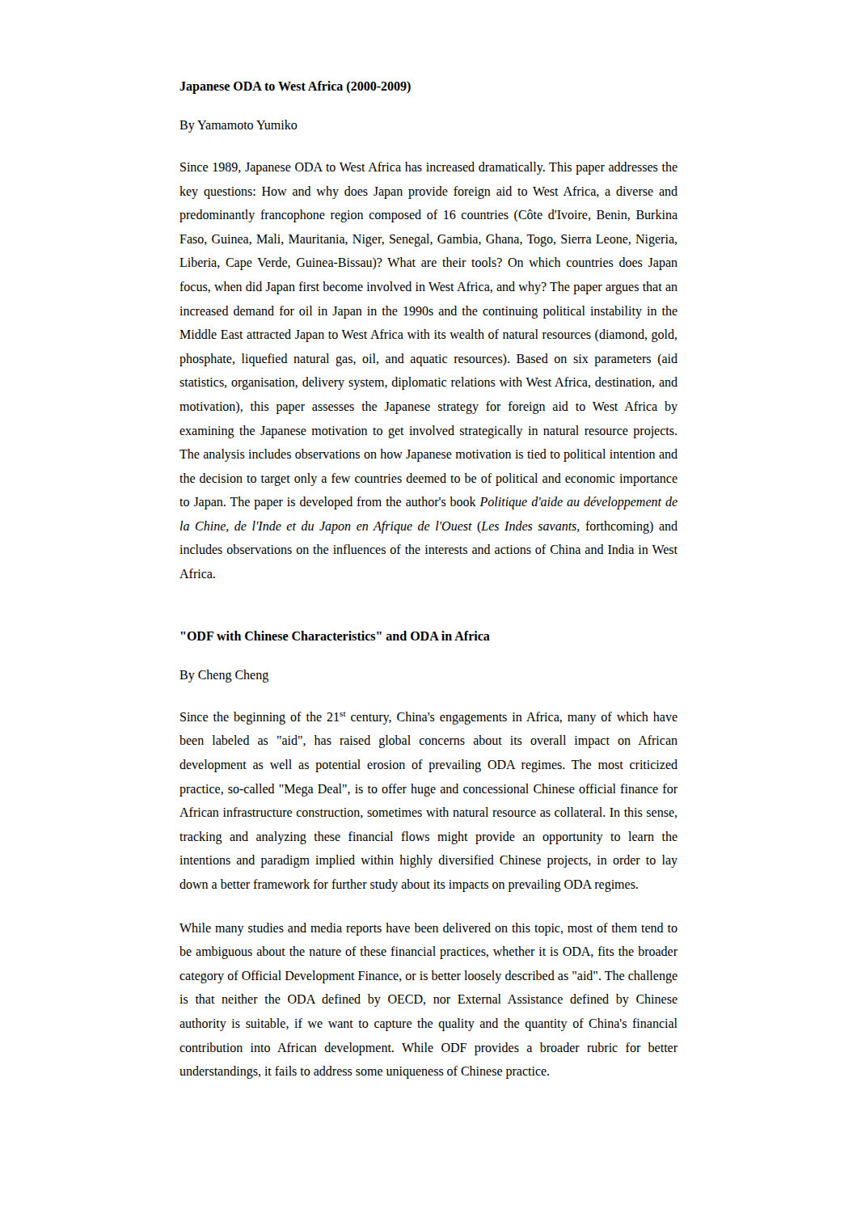Japanese ODA to West Africa (2000-2009)
By Yamamoto Yumiko
Since 1989, Japanese ODA to West Africa has increased dramatically. This paper addresses the key questions: How and why does Japan provide foreign aid to West Africa, a diverse and predominantly francophone region composed of 16 countries (Côte d'Ivoire, Benin, Burkina Faso, Guinea, Mali, Mauritania, Niger, Senegal, Gambia, Ghana, Togo, Sierra Leone, Nigeria, Liberia, Cape Verde, Guinea-Bissau)? What are their tools? On which countries does Japan focus, when did Japan first become involved in West Africa, and why? The paper argues that an increased demand for oil in Japan in the 1990s and the continuing political instability in the Middle East attracted Japan to West Africa with its wealth of natural resources (diamond, gold, phosphate, liquefied natural gas, oil, and aquatic resources). Based on six parameters (aid statistics, organisation, delivery system, diplomatic relations with West Africa, destination, and motivation), this paper assesses the Japanese strategy for foreign aid to West Africa by examining the Japanese motivation to get involved strategically in natural resource projects. The analysis includes observations on how Japanese motivation is tied to political intention and the decision to target only a few countries deemed to be of political and economic importance to Japan. The paper is developed from the author's book Politique d'aide au développement de la Chine, de l'Inde et du Japon en Afrique de l'Ouest (Les Indes savants, forthcoming) and includes observations on the influences of the interests and actions of China and India in West Africa.
"ODF with Chinese Characteristics" and ODA in Africa
By Cheng Cheng
Since the beginning of the 21st century, China's engagements in Africa, many of which have been labeled as "aid", has raised global concerns about its overall impact on African development as well as potential erosion of prevailing ODA regimes. The most criticized practice, so-called "Mega Deal", is to offer huge and concessional Chinese official finance for African infrastructure construction, sometimes with natural resource as collateral. In this sense, tracking and analyzing these financial flows might provide an opportunity to learn the intentions and paradigm implied within highly diversified Chinese projects, in order to lay down a better framework for further study about its impacts on prevailing ODA regimes.
While many studies and media reports have been delivered on this topic, most of them tend to be ambiguous about the nature of these financial practices, whether it is ODA, fits the broader category of Official Development Finance, or is better loosely described as "aid". The challenge is that neither the ODA defined by OECD, nor External Assistance defined by Chinese authority is suitable, if we want to capture the quality and the quantity of China's financial contribution into African development. While ODF provides a broader rubric for better understandings, it fails to address some uniqueness of Chinese practice.